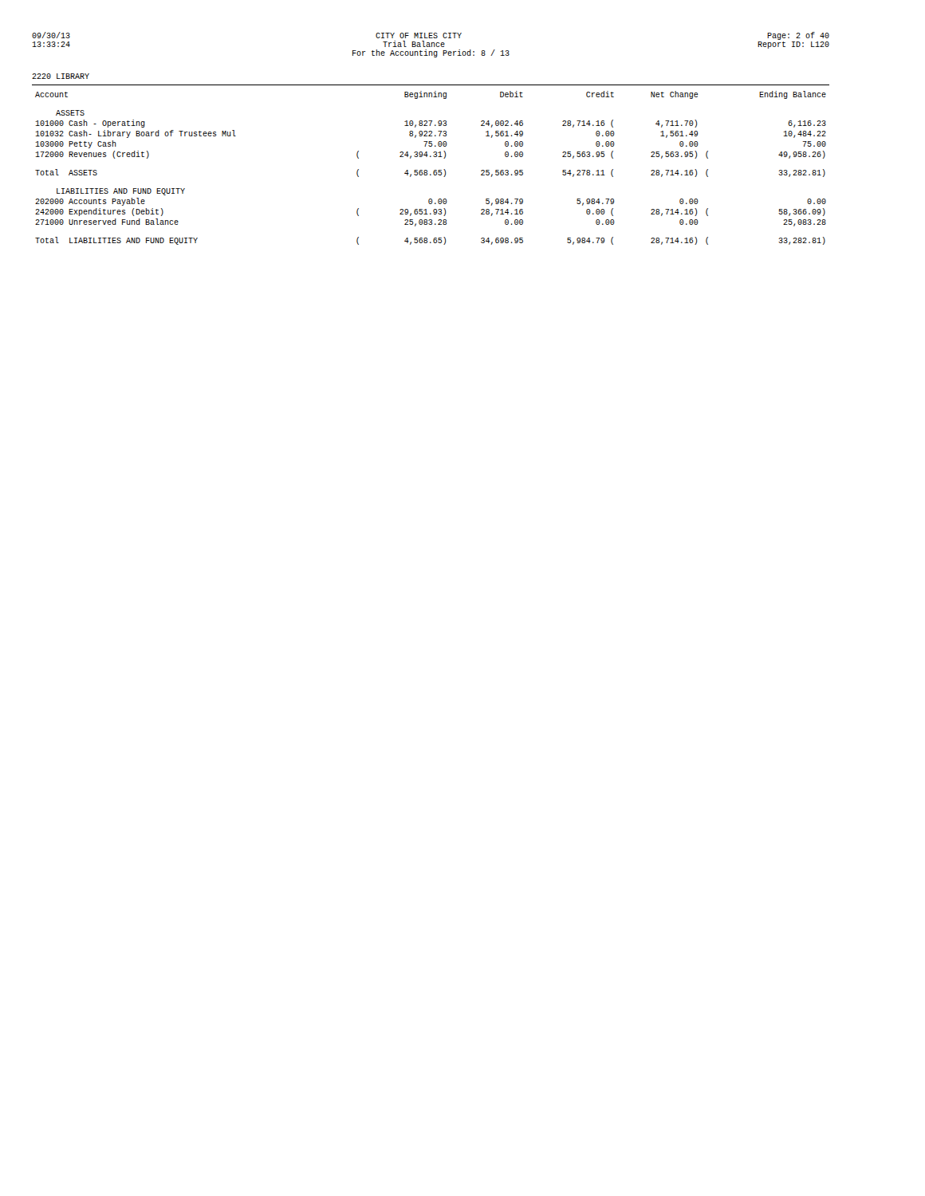09/30/13 CITY OF MILES CITY Page: 2 of 40
13:33:24 Trial Balance Report ID: L120
For the Accounting Period: 8 / 13
2220 LIBRARY
| Account | | Beginning | Debit | Credit | Net Change | | Ending Balance |
| --- | --- | --- | --- | --- | --- | --- | --- |
| ASSETS |
| 101000 Cash - Operating | | 10,827.93 | 24,002.46 | 28,714.16 ( | 4,711.70) | | 6,116.23 |
| 101032 Cash- Library Board of Trustees Mul | | 8,922.73 | 1,561.49 | 0.00 | 1,561.49 | | 10,484.22 |
| 103000 Petty Cash | | 75.00 | 0.00 | 0.00 | 0.00 | | 75.00 |
| 172000 Revenues (Credit) | ( | 24,394.31) | 0.00 | 25,563.95 ( | 25,563.95) | ( | 49,958.26) |
| Total ASSETS | ( | 4,568.65) | 25,563.95 | 54,278.11 ( | 28,714.16) | ( | 33,282.81) |
| LIABILITIES AND FUND EQUITY |
| 202000 Accounts Payable | | 0.00 | 5,984.79 | 5,984.79 | 0.00 | | 0.00 |
| 242000 Expenditures (Debit) | ( | 29,651.93) | 28,714.16 | 0.00 ( | 28,714.16) | ( | 58,366.09) |
| 271000 Unreserved Fund Balance | | 25,083.28 | 0.00 | 0.00 | 0.00 | | 25,083.28 |
| Total LIABILITIES AND FUND EQUITY | ( | 4,568.65) | 34,698.95 | 5,984.79 ( | 28,714.16) | ( | 33,282.81) |